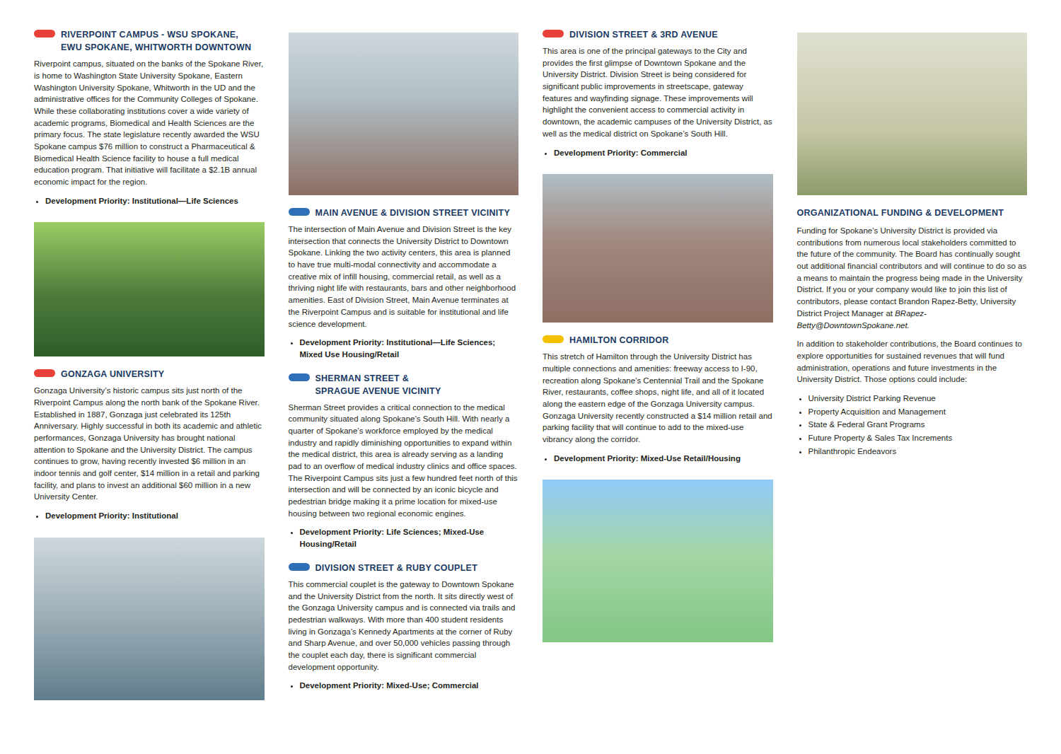Riverpoint Campus - WSU Spokane,
EWU Spokane, Whitworth Downtown
Riverpoint campus, situated on the banks of the Spokane River, is home to Washington State University Spokane, Eastern Washington University Spokane, Whitworth in the UD and the administrative offices for the Community Colleges of Spokane. While these collaborating institutions cover a wide variety of academic programs, Biomedical and Health Sciences are the primary focus. The state legislature recently awarded the WSU Spokane campus $76 million to construct a Pharmaceutical & Biomedical Health Science facility to house a full medical education program. That initiative will facilitate a $2.1B annual economic impact for the region.
Development Priority: Institutional—Life Sciences
Gonzaga University
Gonzaga University’s historic campus sits just north of the Riverpoint Campus along the north bank of the Spokane River. Established in 1887, Gonzaga just celebrated its 125th Anniversary. Highly successful in both its academic and athletic performances, Gonzaga University has brought national attention to Spokane and the University District. The campus continues to grow, having recently invested $6 million in an indoor tennis and golf center, $14 million in a retail and parking facility, and plans to invest an additional $60 million in a new University Center.
Development Priority: Institutional
Main Avenue & Division Street Vicinity
The intersection of Main Avenue and Division Street is the key intersection that connects the University District to Downtown Spokane. Linking the two activity centers, this area is planned to have true multi-modal connectivity and accommodate a creative mix of infill housing, commercial retail, as well as a thriving night life with restaurants, bars and other neighborhood amenities. East of Division Street, Main Avenue terminates at the Riverpoint Campus and is suitable for institutional and life science development.
Development Priority: Institutional—Life Sciences; Mixed Use Housing/Retail
Sherman Street &
Sprague Avenue Vicinity
Sherman Street provides a critical connection to the medical community situated along Spokane’s South Hill. With nearly a quarter of Spokane’s workforce employed by the medical industry and rapidly diminishing opportunities to expand within the medical district, this area is already serving as a landing pad to an overflow of medical industry clinics and office spaces. The Riverpoint Campus sits just a few hundred feet north of this intersection and will be connected by an iconic bicycle and pedestrian bridge making it a prime location for mixed-use housing between two regional economic engines.
Development Priority: Life Sciences; Mixed-Use Housing/Retail
Division Street & Ruby Couplet
This commercial couplet is the gateway to Downtown Spokane and the University District from the north. It sits directly west of the Gonzaga University campus and is connected via trails and pedestrian walkways. With more than 400 student residents living in Gonzaga’s Kennedy Apartments at the corner of Ruby and Sharp Avenue, and over 50,000 vehicles passing through the couplet each day, there is significant commercial development opportunity.
Development Priority: Mixed-Use; Commercial
Division Street & 3rd Avenue
This area is one of the principal gateways to the City and provides the first glimpse of Downtown Spokane and the University District. Division Street is being considered for significant public improvements in streetscape, gateway features and wayfinding signage. These improvements will highlight the convenient access to commercial activity in downtown, the academic campuses of the University District, as well as the medical district on Spokane’s South Hill.
Development Priority: Commercial
Hamilton Corridor
This stretch of Hamilton through the University District has multiple connections and amenities: freeway access to I-90, recreation along Spokane’s Centennial Trail and the Spokane River, restaurants, coffee shops, night life, and all of it located along the eastern edge of the Gonzaga University campus. Gonzaga University recently constructed a $14 million retail and parking facility that will continue to add to the mixed-use vibrancy along the corridor.
Development Priority: Mixed-Use Retail/Housing
Organizational Funding & Development
Funding for Spokane’s University District is provided via contributions from numerous local stakeholders committed to the future of the community. The Board has continually sought out additional financial contributors and will continue to do so as a means to maintain the progress being made in the University District. If you or your company would like to join this list of contributors, please contact Brandon Rapez-Betty, University District Project Manager at BRapez-Betty@DowntownSpokane.net.
In addition to stakeholder contributions, the Board continues to explore opportunities for sustained revenues that will fund administration, operations and future investments in the University District. Those options could include:
University District Parking Revenue
Property Acquisition and Management
State & Federal Grant Programs
Future Property & Sales Tax Increments
Philanthropic Endeavors